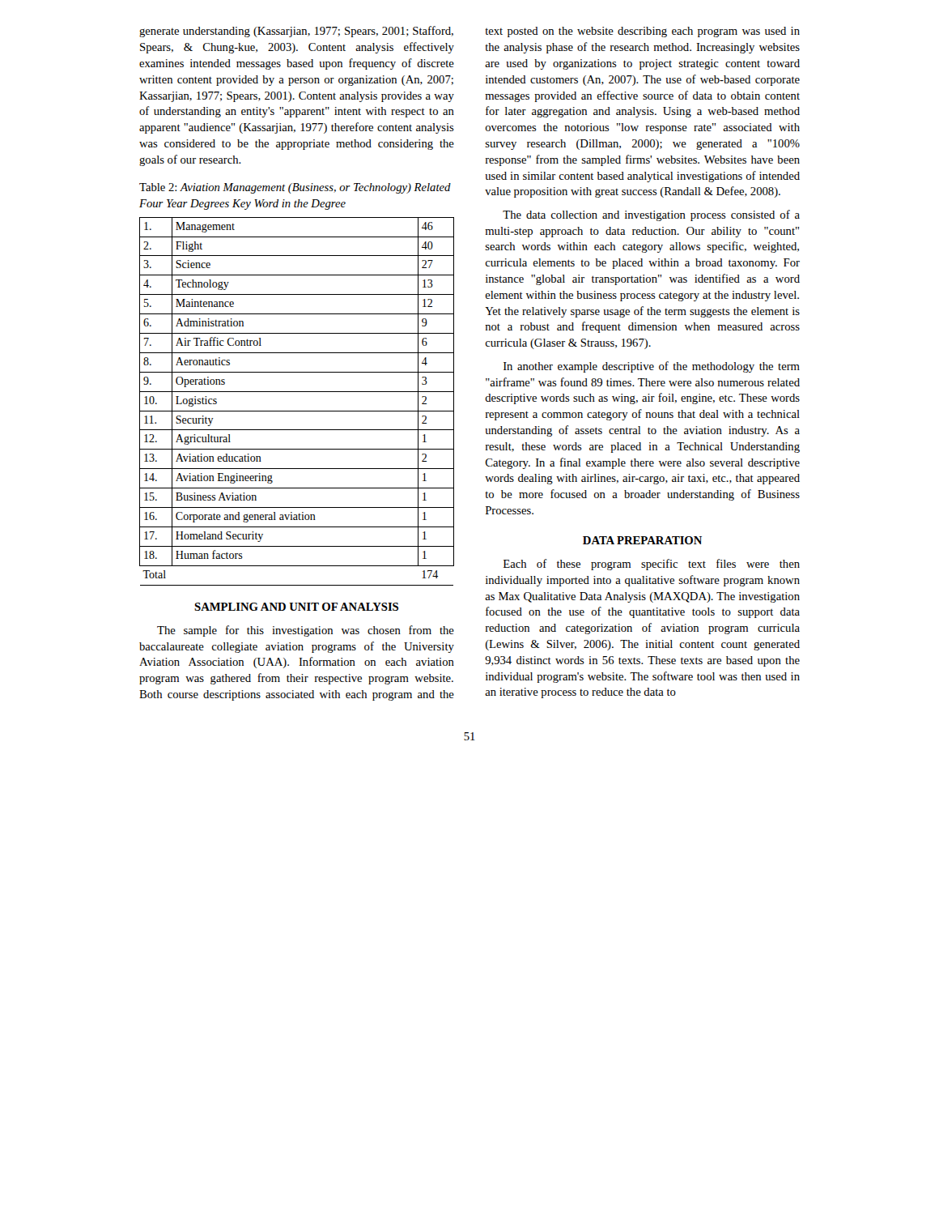generate understanding (Kassarjian, 1977; Spears, 2001; Stafford, Spears, & Chung-kue, 2003). Content analysis effectively examines intended messages based upon frequency of discrete written content provided by a person or organization (An, 2007; Kassarjian, 1977; Spears, 2001). Content analysis provides a way of understanding an entity's "apparent" intent with respect to an apparent "audience" (Kassarjian, 1977) therefore content analysis was considered to be the appropriate method considering the goals of our research.
Table 2: Aviation Management (Business, or Technology) Related Four Year Degrees Key Word in the Degree
| 1. | Management | 46 |
| 2. | Flight | 40 |
| 3. | Science | 27 |
| 4. | Technology | 13 |
| 5. | Maintenance | 12 |
| 6. | Administration | 9 |
| 7. | Air Traffic Control | 6 |
| 8. | Aeronautics | 4 |
| 9. | Operations | 3 |
| 10. | Logistics | 2 |
| 11. | Security | 2 |
| 12. | Agricultural | 1 |
| 13. | Aviation education | 2 |
| 14. | Aviation Engineering | 1 |
| 15. | Business Aviation | 1 |
| 16. | Corporate and general aviation | 1 |
| 17. | Homeland Security | 1 |
| 18. | Human factors | 1 |
| Total | 174 |
Sampling and Unit of Analysis
The sample for this investigation was chosen from the baccalaureate collegiate aviation programs of the University Aviation Association (UAA). Information on each aviation program was gathered from their respective program website. Both course descriptions associated with each program and the text posted on the website describing each program was used in the analysis phase of the research method. Increasingly websites are used by organizations to project strategic content toward intended customers (An, 2007). The use of web-based corporate messages provided an effective source of data to obtain content for later aggregation and analysis. Using a web-based method overcomes the notorious "low response rate" associated with survey research (Dillman, 2000); we generated a "100% response" from the sampled firms' websites. Websites have been used in similar content based analytical investigations of intended value proposition with great success (Randall & Defee, 2008).
The data collection and investigation process consisted of a multi-step approach to data reduction. Our ability to "count" search words within each category allows specific, weighted, curricula elements to be placed within a broad taxonomy. For instance "global air transportation" was identified as a word element within the business process category at the industry level. Yet the relatively sparse usage of the term suggests the element is not a robust and frequent dimension when measured across curricula (Glaser & Strauss, 1967).
In another example descriptive of the methodology the term "airframe" was found 89 times. There were also numerous related descriptive words such as wing, air foil, engine, etc. These words represent a common category of nouns that deal with a technical understanding of assets central to the aviation industry. As a result, these words are placed in a Technical Understanding Category. In a final example there were also several descriptive words dealing with airlines, air-cargo, air taxi, etc., that appeared to be more focused on a broader understanding of Business Processes.
Data Preparation
Each of these program specific text files were then individually imported into a qualitative software program known as Max Qualitative Data Analysis (MAXQDA). The investigation focused on the use of the quantitative tools to support data reduction and categorization of aviation program curricula (Lewins & Silver, 2006). The initial content count generated 9,934 distinct words in 56 texts. These texts are based upon the individual program's website. The software tool was then used in an iterative process to reduce the data to
51